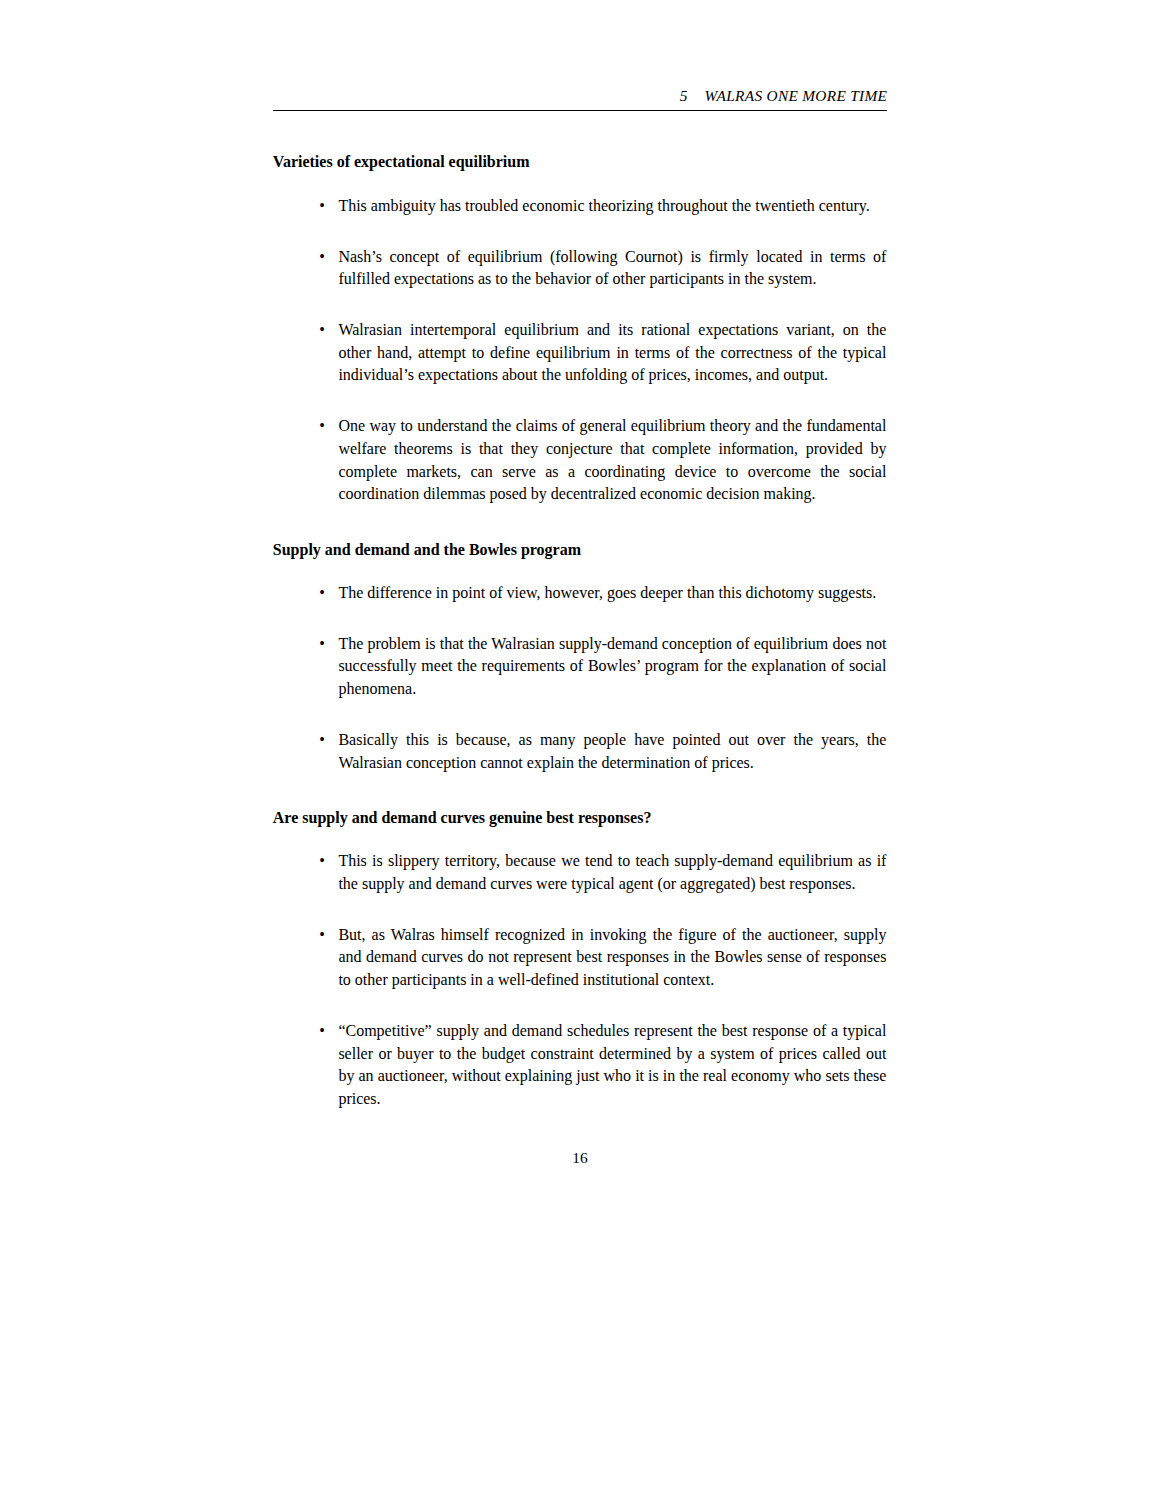5 WALRAS ONE MORE TIME
Varieties of expectational equilibrium
This ambiguity has troubled economic theorizing throughout the twentieth century.
Nash’s concept of equilibrium (following Cournot) is firmly located in terms of fulfilled expectations as to the behavior of other participants in the system.
Walrasian intertemporal equilibrium and its rational expectations variant, on the other hand, attempt to define equilibrium in terms of the correctness of the typical individual’s expectations about the unfolding of prices, incomes, and output.
One way to understand the claims of general equilibrium theory and the fundamental welfare theorems is that they conjecture that complete information, provided by complete markets, can serve as a coordinating device to overcome the social coordination dilemmas posed by decentralized economic decision making.
Supply and demand and the Bowles program
The difference in point of view, however, goes deeper than this dichotomy suggests.
The problem is that the Walrasian supply-demand conception of equilibrium does not successfully meet the requirements of Bowles’ program for the explanation of social phenomena.
Basically this is because, as many people have pointed out over the years, the Walrasian conception cannot explain the determination of prices.
Are supply and demand curves genuine best responses?
This is slippery territory, because we tend to teach supply-demand equilibrium as if the supply and demand curves were typical agent (or aggregated) best responses.
But, as Walras himself recognized in invoking the figure of the auctioneer, supply and demand curves do not represent best responses in the Bowles sense of responses to other participants in a well-defined institutional context.
“Competitive” supply and demand schedules represent the best response of a typical seller or buyer to the budget constraint determined by a system of prices called out by an auctioneer, without explaining just who it is in the real economy who sets these prices.
16